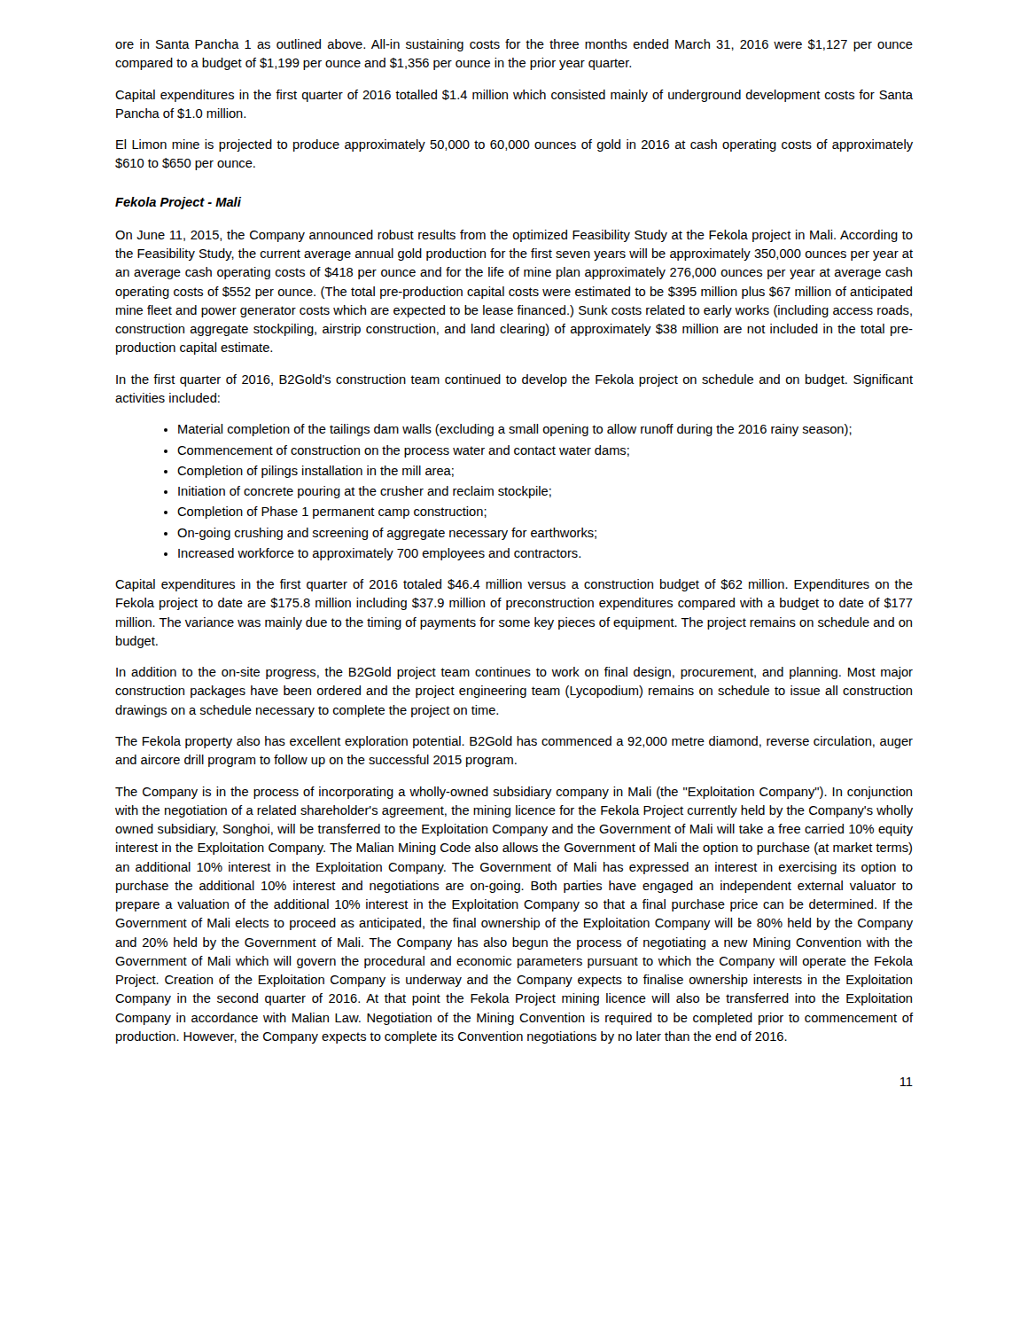ore in Santa Pancha 1 as outlined above. All-in sustaining costs for the three months ended March 31, 2016 were $1,127 per ounce compared to a budget of $1,199 per ounce and $1,356 per ounce in the prior year quarter.
Capital expenditures in the first quarter of 2016 totalled $1.4 million which consisted mainly of underground development costs for Santa Pancha of $1.0 million.
El Limon mine is projected to produce approximately 50,000 to 60,000 ounces of gold in 2016 at cash operating costs of approximately $610 to $650 per ounce.
Fekola Project - Mali
On June 11, 2015, the Company announced robust results from the optimized Feasibility Study at the Fekola project in Mali. According to the Feasibility Study, the current average annual gold production for the first seven years will be approximately 350,000 ounces per year at an average cash operating costs of $418 per ounce and for the life of mine plan approximately 276,000 ounces per year at average cash operating costs of $552 per ounce. (The total pre-production capital costs were estimated to be $395 million plus $67 million of anticipated mine fleet and power generator costs which are expected to be lease financed.) Sunk costs related to early works (including access roads, construction aggregate stockpiling, airstrip construction, and land clearing) of approximately $38 million are not included in the total pre-production capital estimate.
In the first quarter of 2016, B2Gold's construction team continued to develop the Fekola project on schedule and on budget. Significant activities included:
Material completion of the tailings dam walls (excluding a small opening to allow runoff during the 2016 rainy season);
Commencement of construction on the process water and contact water dams;
Completion of pilings installation in the mill area;
Initiation of concrete pouring at the crusher and reclaim stockpile;
Completion of Phase 1 permanent camp construction;
On-going crushing and screening of aggregate necessary for earthworks;
Increased workforce to approximately 700 employees and contractors.
Capital expenditures in the first quarter of 2016 totaled $46.4 million versus a construction budget of $62 million. Expenditures on the Fekola project to date are $175.8 million including $37.9 million of preconstruction expenditures compared with a budget to date of $177 million. The variance was mainly due to the timing of payments for some key pieces of equipment. The project remains on schedule and on budget.
In addition to the on-site progress, the B2Gold project team continues to work on final design, procurement, and planning. Most major construction packages have been ordered and the project engineering team (Lycopodium) remains on schedule to issue all construction drawings on a schedule necessary to complete the project on time.
The Fekola property also has excellent exploration potential. B2Gold has commenced a 92,000 metre diamond, reverse circulation, auger and aircore drill program to follow up on the successful 2015 program.
The Company is in the process of incorporating a wholly-owned subsidiary company in Mali (the "Exploitation Company"). In conjunction with the negotiation of a related shareholder's agreement, the mining licence for the Fekola Project currently held by the Company's wholly owned subsidiary, Songhoi, will be transferred to the Exploitation Company and the Government of Mali will take a free carried 10% equity interest in the Exploitation Company. The Malian Mining Code also allows the Government of Mali the option to purchase (at market terms) an additional 10% interest in the Exploitation Company. The Government of Mali has expressed an interest in exercising its option to purchase the additional 10% interest and negotiations are on-going. Both parties have engaged an independent external valuator to prepare a valuation of the additional 10% interest in the Exploitation Company so that a final purchase price can be determined. If the Government of Mali elects to proceed as anticipated, the final ownership of the Exploitation Company will be 80% held by the Company and 20% held by the Government of Mali. The Company has also begun the process of negotiating a new Mining Convention with the Government of Mali which will govern the procedural and economic parameters pursuant to which the Company will operate the Fekola Project. Creation of the Exploitation Company is underway and the Company expects to finalise ownership interests in the Exploitation Company in the second quarter of 2016. At that point the Fekola Project mining licence will also be transferred into the Exploitation Company in accordance with Malian Law. Negotiation of the Mining Convention is required to be completed prior to commencement of production. However, the Company expects to complete its Convention negotiations by no later than the end of 2016.
11